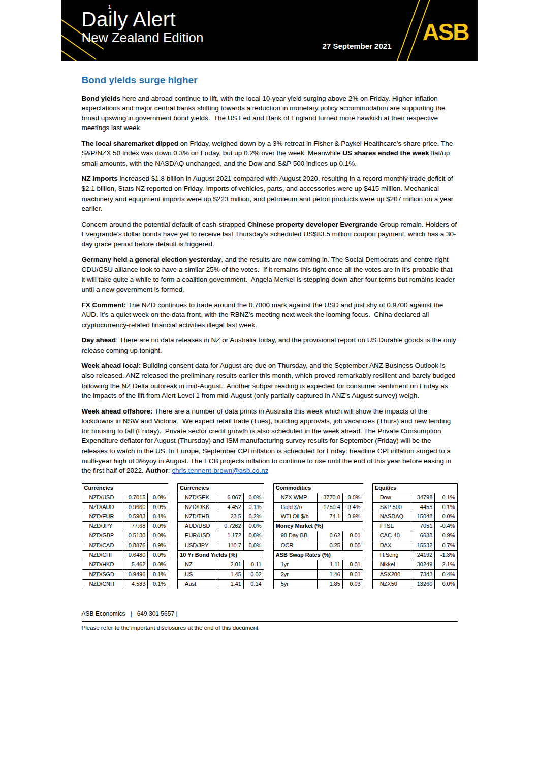1
Daily Alert
New Zealand Edition
27 September 2021
ASB
Bond yields surge higher
Bond yields here and abroad continue to lift, with the local 10-year yield surging above 2% on Friday. Higher inflation expectations and major central banks shifting towards a reduction in monetary policy accommodation are supporting the broad upswing in government bond yields. The US Fed and Bank of England turned more hawkish at their respective meetings last week.
The local sharemarket dipped on Friday, weighed down by a 3% retreat in Fisher & Paykel Healthcare’s share price. The S&P/NZX 50 Index was down 0.3% on Friday, but up 0.2% over the week. Meanwhile US shares ended the week flat/up small amounts, with the NASDAQ unchanged, and the Dow and S&P 500 indices up 0.1%.
NZ imports increased $1.8 billion in August 2021 compared with August 2020, resulting in a record monthly trade deficit of $2.1 billion, Stats NZ reported on Friday. Imports of vehicles, parts, and accessories were up $415 million. Mechanical machinery and equipment imports were up $223 million, and petroleum and petrol products were up $207 million on a year earlier.
Concern around the potential default of cash-strapped Chinese property developer Evergrande Group remain. Holders of Evergrande’s dollar bonds have yet to receive last Thursday’s scheduled US$83.5 million coupon payment, which has a 30-day grace period before default is triggered.
Germany held a general election yesterday, and the results are now coming in. The Social Democrats and centre-right CDU/CSU alliance look to have a similar 25% of the votes. If it remains this tight once all the votes are in it’s probable that it will take quite a while to form a coalition government. Angela Merkel is stepping down after four terms but remains leader until a new government is formed.
FX Comment: The NZD continues to trade around the 0.7000 mark against the USD and just shy of 0.9700 against the AUD. It’s a quiet week on the data front, with the RBNZ’s meeting next week the looming focus. China declared all cryptocurrency-related financial activities illegal last week.
Day ahead: There are no data releases in NZ or Australia today, and the provisional report on US Durable goods is the only release coming up tonight.
Week ahead local: Building consent data for August are due on Thursday, and the September ANZ Business Outlook is also released. ANZ released the preliminary results earlier this month, which proved remarkably resilient and barely budged following the NZ Delta outbreak in mid-August. Another subpar reading is expected for consumer sentiment on Friday as the impacts of the lift from Alert Level 1 from mid-August (only partially captured in ANZ’s August survey) weigh.
Week ahead offshore: There are a number of data prints in Australia this week which will show the impacts of the lockdowns in NSW and Victoria. We expect retail trade (Tues), building approvals, job vacancies (Thurs) and new lending for housing to fall (Friday). Private sector credit growth is also scheduled in the week ahead. The Private Consumption Expenditure deflator for August (Thursday) and ISM manufacturing survey results for September (Friday) will be the releases to watch in the US. In Europe, September CPI inflation is scheduled for Friday: headline CPI inflation surged to a multi-year high of 3%yoy in August. The ECB projects inflation to continue to rise until the end of this year before easing in the first half of 2022. Author: chris.tennent-brown@asb.co.nz
| Currencies | | Currencies | | Commodities | | Equities |
| NZD/USD | 0.7015 | 0.0% | | NZD/SEK | 6.067 | 0.0% | | NZX WMP | 3770.0 | 0.0% | | Dow | 34798 | 0.1% |
| NZD/AUD | 0.9660 | 0.0% | | NZD/DKK | 4.452 | 0.1% | | Gold $/o | 1750.4 | 0.4% | | S&P 500 | 4455 | 0.1% |
| NZD/EUR | 0.5983 | 0.1% | | NZD/THB | 23.5 | 0.2% | | WTI Oil $/b | 74.1 | 0.9% | | NASDAQ | 15048 | 0.0% |
| NZD/JPY | 77.68 | 0.0% | | AUD/USD | 0.7262 | 0.0% | | Money Market (%) | | FTSE | 7051 | -0.4% |
| NZD/GBP | 0.5130 | 0.0% | | EUR/USD | 1.172 | 0.0% | | 90 Day BB | 0.62 | 0.01 | | CAC-40 | 6638 | -0.9% |
| NZD/CAD | 0.8876 | 0.9% | | USD/JPY | 110.7 | 0.0% | | OCR | 0.25 | 0.00 | | DAX | 15532 | -0.7% |
| NZD/CHF | 0.6480 | 0.0% | | 10 Yr Bond Yields (%) | | ASB Swap Rates (%) | | H.Seng | 24192 | -1.3% |
| NZD/HKD | 5.462 | 0.0% | | NZ | 2.01 | 0.11 | | 1yr | 1.11 | -0.01 | | Nikkei | 30249 | 2.1% |
| NZD/SGD | 0.9496 | 0.1% | | US | 1.45 | 0.02 | | 2yr | 1.46 | 0.01 | | ASX200 | 7343 | -0.4% |
| NZD/CNH | 4.533 | 0.1% | | Aust | 1.41 | 0.14 | | 5yr | 1.85 | 0.03 | | NZX50 | 13260 | 0.0% |
ASB Economics | 649 301 5657 |
Please refer to the important disclosures at the end of this document